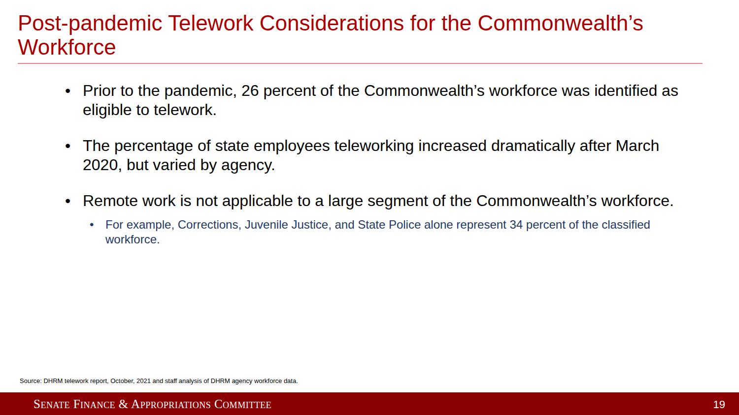Post-pandemic Telework Considerations for the Commonwealth’s Workforce
Prior to the pandemic, 26 percent of the Commonwealth’s workforce was identified as eligible to telework.
The percentage of state employees teleworking increased dramatically after March 2020, but varied by agency.
Remote work is not applicable to a large segment of the Commonwealth’s workforce.
For example, Corrections, Juvenile Justice, and State Police alone represent 34 percent of the classified workforce.
Source: DHRM telework report, October, 2021 and staff analysis of DHRM agency workforce data.
Senate Finance & Appropriations Committee
19